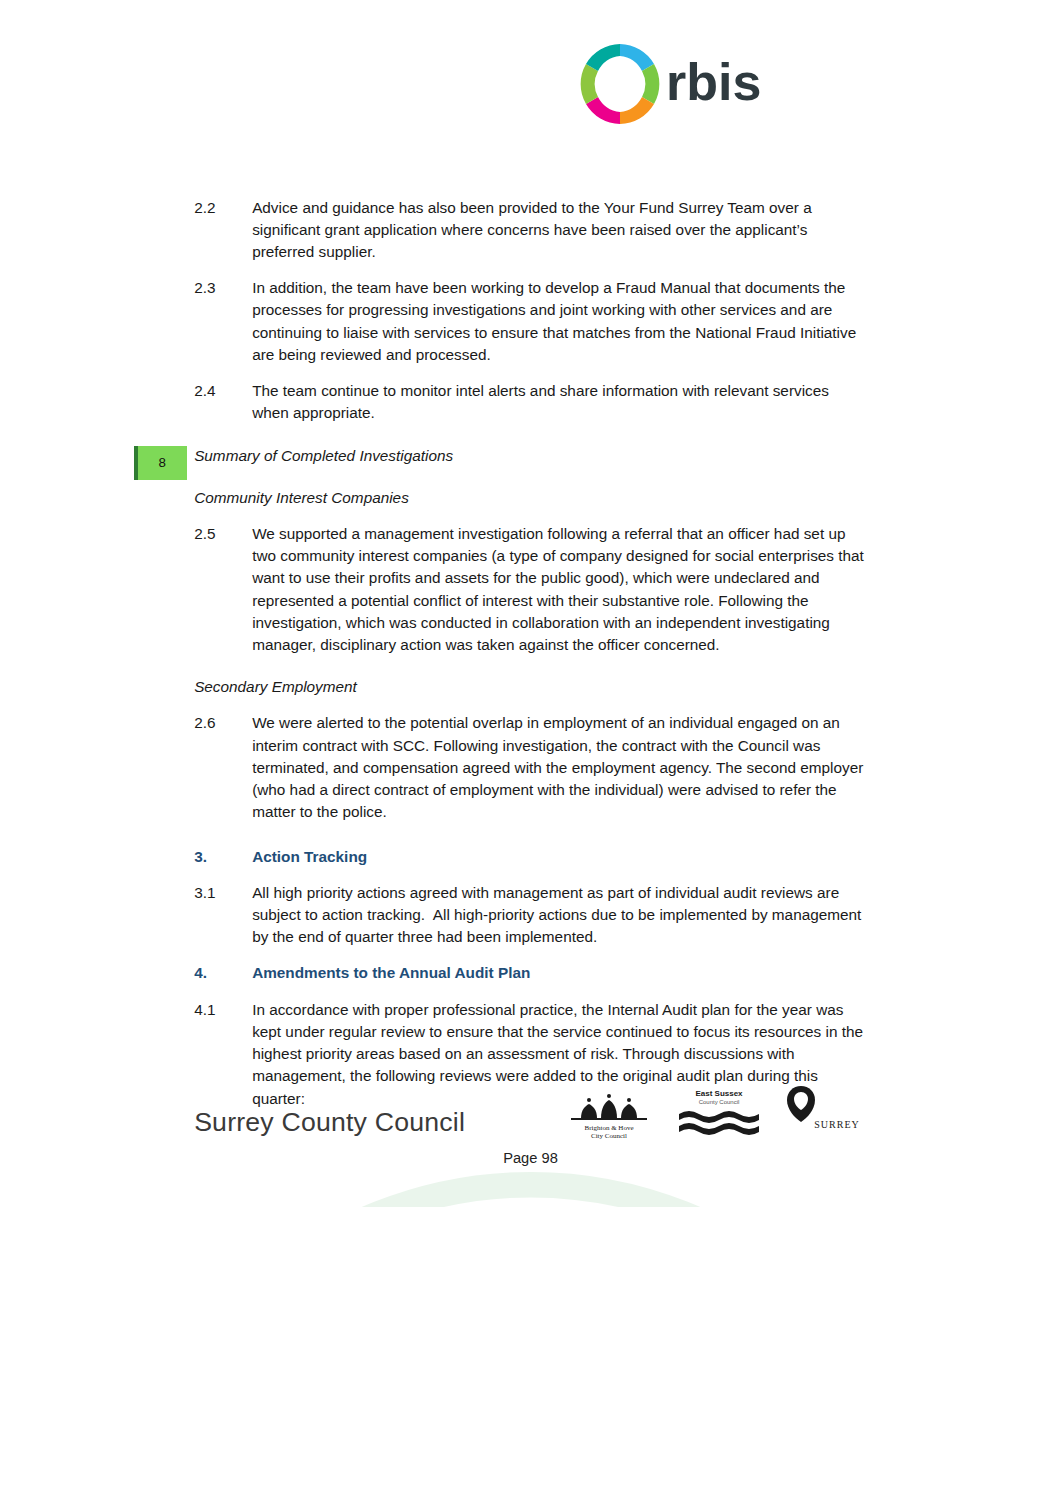rbis
8
2.2
Advice and guidance has also been provided to the Your Fund Surrey Team over a significant grant application where concerns have been raised over the applicant’s preferred supplier.
2.3
In addition, the team have been working to develop a Fraud Manual that documents the processes for progressing investigations and joint working with other services and are continuing to liaise with services to ensure that matches from the National Fraud Initiative are being reviewed and processed.
2.4
The team continue to monitor intel alerts and share information with relevant services when appropriate.
Summary of Completed Investigations
Community Interest Companies
2.5
We supported a management investigation following a referral that an officer had set up two community interest companies (a type of company designed for social enterprises that want to use their profits and assets for the public good), which were undeclared and represented a potential conflict of interest with their substantive role. Following the investigation, which was conducted in collaboration with an independent investigating manager, disciplinary action was taken against the officer concerned.
Secondary Employment
2.6
We were alerted to the potential overlap in employment of an individual engaged on an interim contract with SCC. Following investigation, the contract with the Council was terminated, and compensation agreed with the employment agency. The second employer (who had a direct contract of employment with the individual) were advised to refer the matter to the police.
3.
Action Tracking
3.1
All high priority actions agreed with management as part of individual audit reviews are subject to action tracking. All high-priority actions due to be implemented by management by the end of quarter three had been implemented.
4.
Amendments to the Annual Audit Plan
4.1
In accordance with proper professional practice, the Internal Audit plan for the year was kept under regular review to ensure that the service continued to focus its resources in the highest priority areas based on an assessment of risk. Through discussions with management, the following reviews were added to the original audit plan during this quarter:
Surrey County Council
Brighton & Hove City Council East Sussex County Council SURREY
Page 98